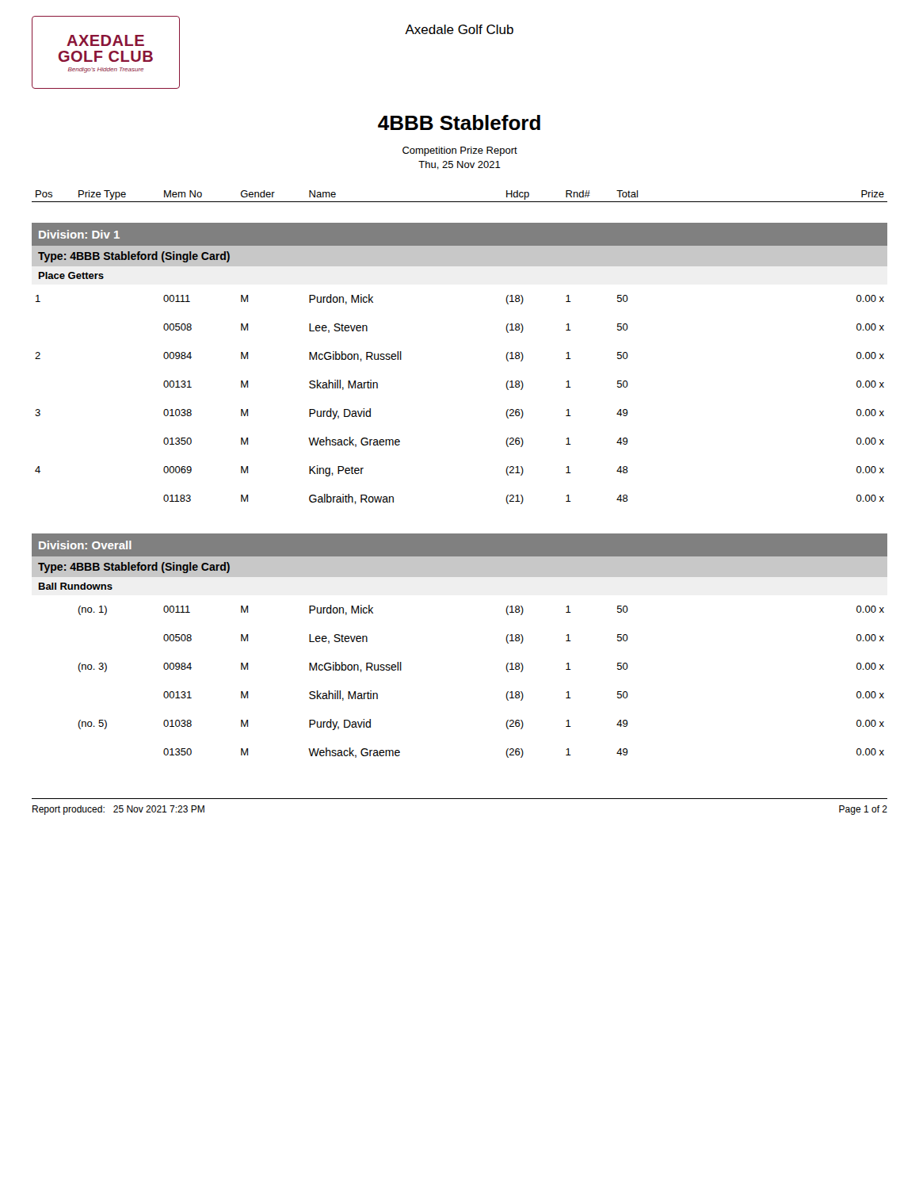AXEDALE
GOLF CLUB
Bendigo's Hidden Treasure
Axedale Golf Club
4BBB Stableford
Competition Prize Report
Thu, 25 Nov 2021
| Pos | Prize Type | Mem No | Gender | Name | Hdcp | Rnd# | Total | Prize |
| --- | --- | --- | --- | --- | --- | --- | --- | --- |
| Division: Div 1 |
| Type: 4BBB Stableford (Single Card) |
| Place Getters |
| 1 | | 00111 | M | Purdon, Mick | (18) | 1 | 50 | 0.00 x |
| | | 00508 | M | Lee, Steven | (18) | 1 | 50 | 0.00 x |
| 2 | | 00984 | M | McGibbon, Russell | (18) | 1 | 50 | 0.00 x |
| | | 00131 | M | Skahill, Martin | (18) | 1 | 50 | 0.00 x |
| 3 | | 01038 | M | Purdy, David | (26) | 1 | 49 | 0.00 x |
| | | 01350 | M | Wehsack, Graeme | (26) | 1 | 49 | 0.00 x |
| 4 | | 00069 | M | King, Peter | (21) | 1 | 48 | 0.00 x |
| | | 01183 | M | Galbraith, Rowan | (21) | 1 | 48 | 0.00 x |
| Division: Overall |
| Type: 4BBB Stableford (Single Card) |
| Ball Rundowns |
| | (no. 1) | 00111 | M | Purdon, Mick | (18) | 1 | 50 | 0.00 x |
| | | 00508 | M | Lee, Steven | (18) | 1 | 50 | 0.00 x |
| | (no. 3) | 00984 | M | McGibbon, Russell | (18) | 1 | 50 | 0.00 x |
| | | 00131 | M | Skahill, Martin | (18) | 1 | 50 | 0.00 x |
| | (no. 5) | 01038 | M | Purdy, David | (26) | 1 | 49 | 0.00 x |
| | | 01350 | M | Wehsack, Graeme | (26) | 1 | 49 | 0.00 x |
Report produced: 25 Nov 2021 7:23 PM
Page 1 of 2